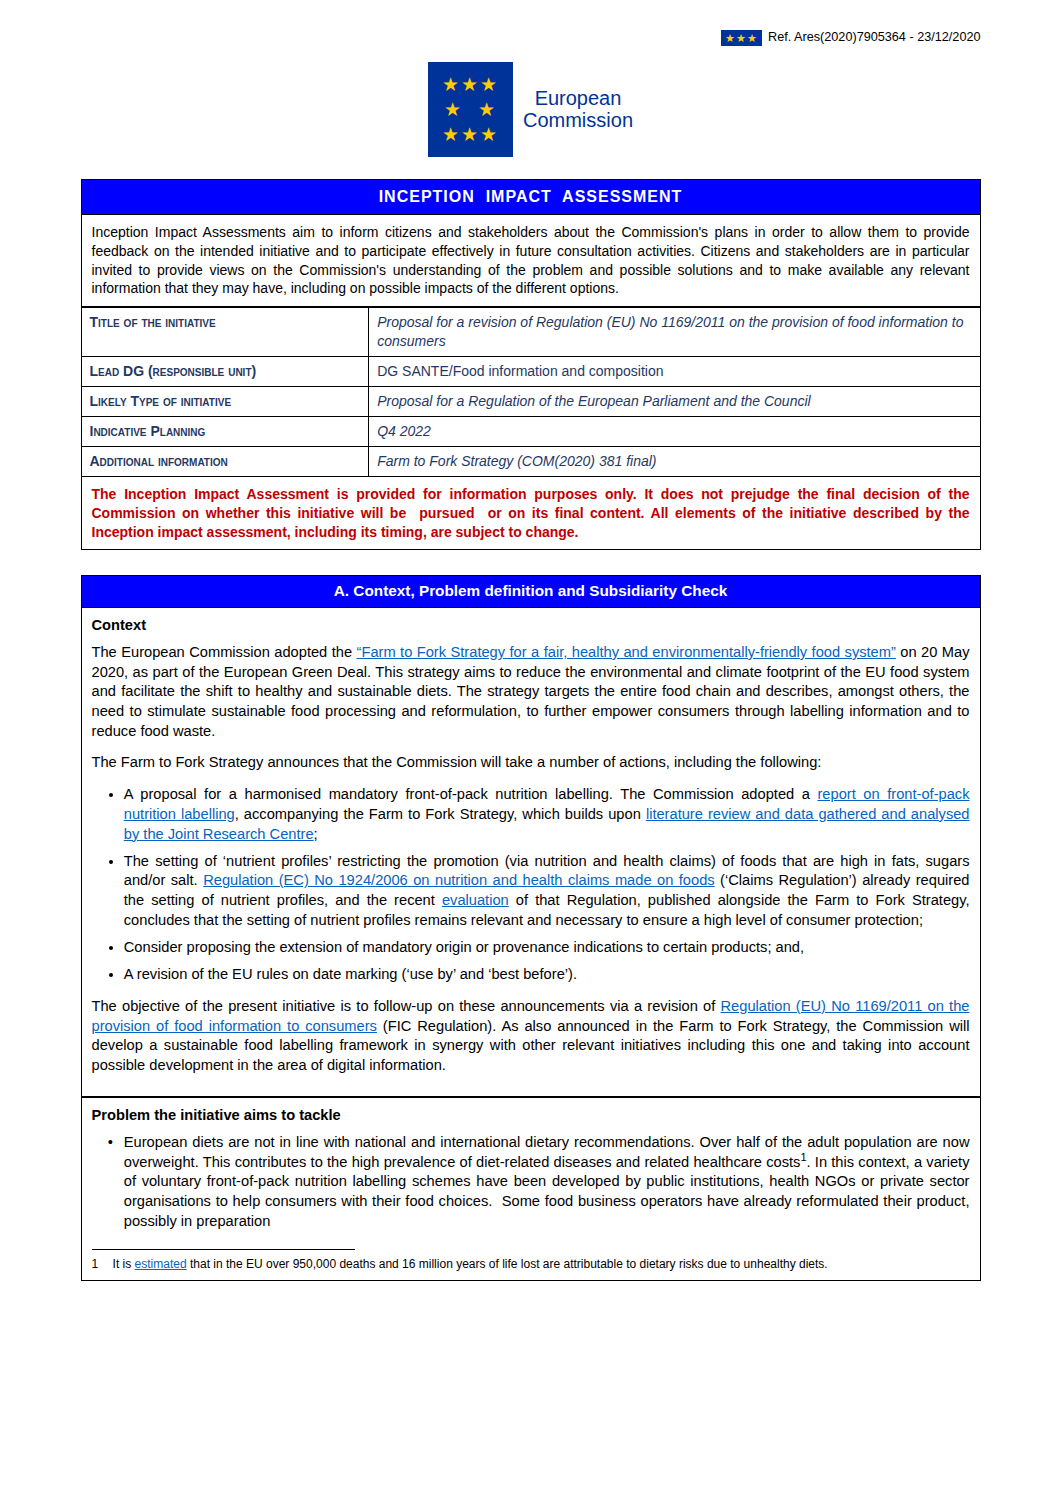★★★Ref. Ares(2020)7905364 - 23/12/2020
★★★
★ ★
★★★European
Commission
INCEPTION IMPACT ASSESSMENT
Inception Impact Assessments aim to inform citizens and stakeholders about the Commission's plans in order to allow them to provide feedback on the intended initiative and to participate effectively in future consultation activities. Citizens and stakeholders are in particular invited to provide views on the Commission's understanding of the problem and possible solutions and to make available any relevant information that they may have, including on possible impacts of the different options.
| Title of the initiative | Proposal for a revision of Regulation (EU) No 1169/2011 on the provision of food information to consumers |
| Lead DG (responsible unit) | DG SANTE/Food information and composition |
| Likely Type of initiative | Proposal for a Regulation of the European Parliament and the Council |
| Indicative Planning | Q4 2022 |
| Additional information | Farm to Fork Strategy (COM(2020) 381 final) |
The Inception Impact Assessment is provided for information purposes only. It does not prejudge the final decision of the Commission on whether this initiative will be pursued or on its final content. All elements of the initiative described by the Inception impact assessment, including its timing, are subject to change.
A. Context, Problem definition and Subsidiarity Check
Context
The European Commission adopted the “Farm to Fork Strategy for a fair, healthy and environmentally-friendly food system” on 20 May 2020, as part of the European Green Deal. This strategy aims to reduce the environmental and climate footprint of the EU food system and facilitate the shift to healthy and sustainable diets. The strategy targets the entire food chain and describes, amongst others, the need to stimulate sustainable food processing and reformulation, to further empower consumers through labelling information and to reduce food waste.
The Farm to Fork Strategy announces that the Commission will take a number of actions, including the following:
A proposal for a harmonised mandatory front-of-pack nutrition labelling. The Commission adopted a report on front-of-pack nutrition labelling, accompanying the Farm to Fork Strategy, which builds upon literature review and data gathered and analysed by the Joint Research Centre;
The setting of ‘nutrient profiles’ restricting the promotion (via nutrition and health claims) of foods that are high in fats, sugars and/or salt. Regulation (EC) No 1924/2006 on nutrition and health claims made on foods (‘Claims Regulation’) already required the setting of nutrient profiles, and the recent evaluation of that Regulation, published alongside the Farm to Fork Strategy, concludes that the setting of nutrient profiles remains relevant and necessary to ensure a high level of consumer protection;
Consider proposing the extension of mandatory origin or provenance indications to certain products; and,
A revision of the EU rules on date marking (‘use by’ and ‘best before’).
The objective of the present initiative is to follow-up on these announcements via a revision of Regulation (EU) No 1169/2011 on the provision of food information to consumers (FIC Regulation). As also announced in the Farm to Fork Strategy, the Commission will develop a sustainable food labelling framework in synergy with other relevant initiatives including this one and taking into account possible development in the area of digital information.
Problem the initiative aims to tackle
European diets are not in line with national and international dietary recommendations. Over half of the adult population are now overweight. This contributes to the high prevalence of diet-related diseases and related healthcare costs1. In this context, a variety of voluntary front-of-pack nutrition labelling schemes have been developed by public institutions, health NGOs or private sector organisations to help consumers with their food choices. Some food business operators have already reformulated their product, possibly in preparation
1 It is estimated that in the EU over 950,000 deaths and 16 million years of life lost are attributable to dietary risks due to unhealthy diets.